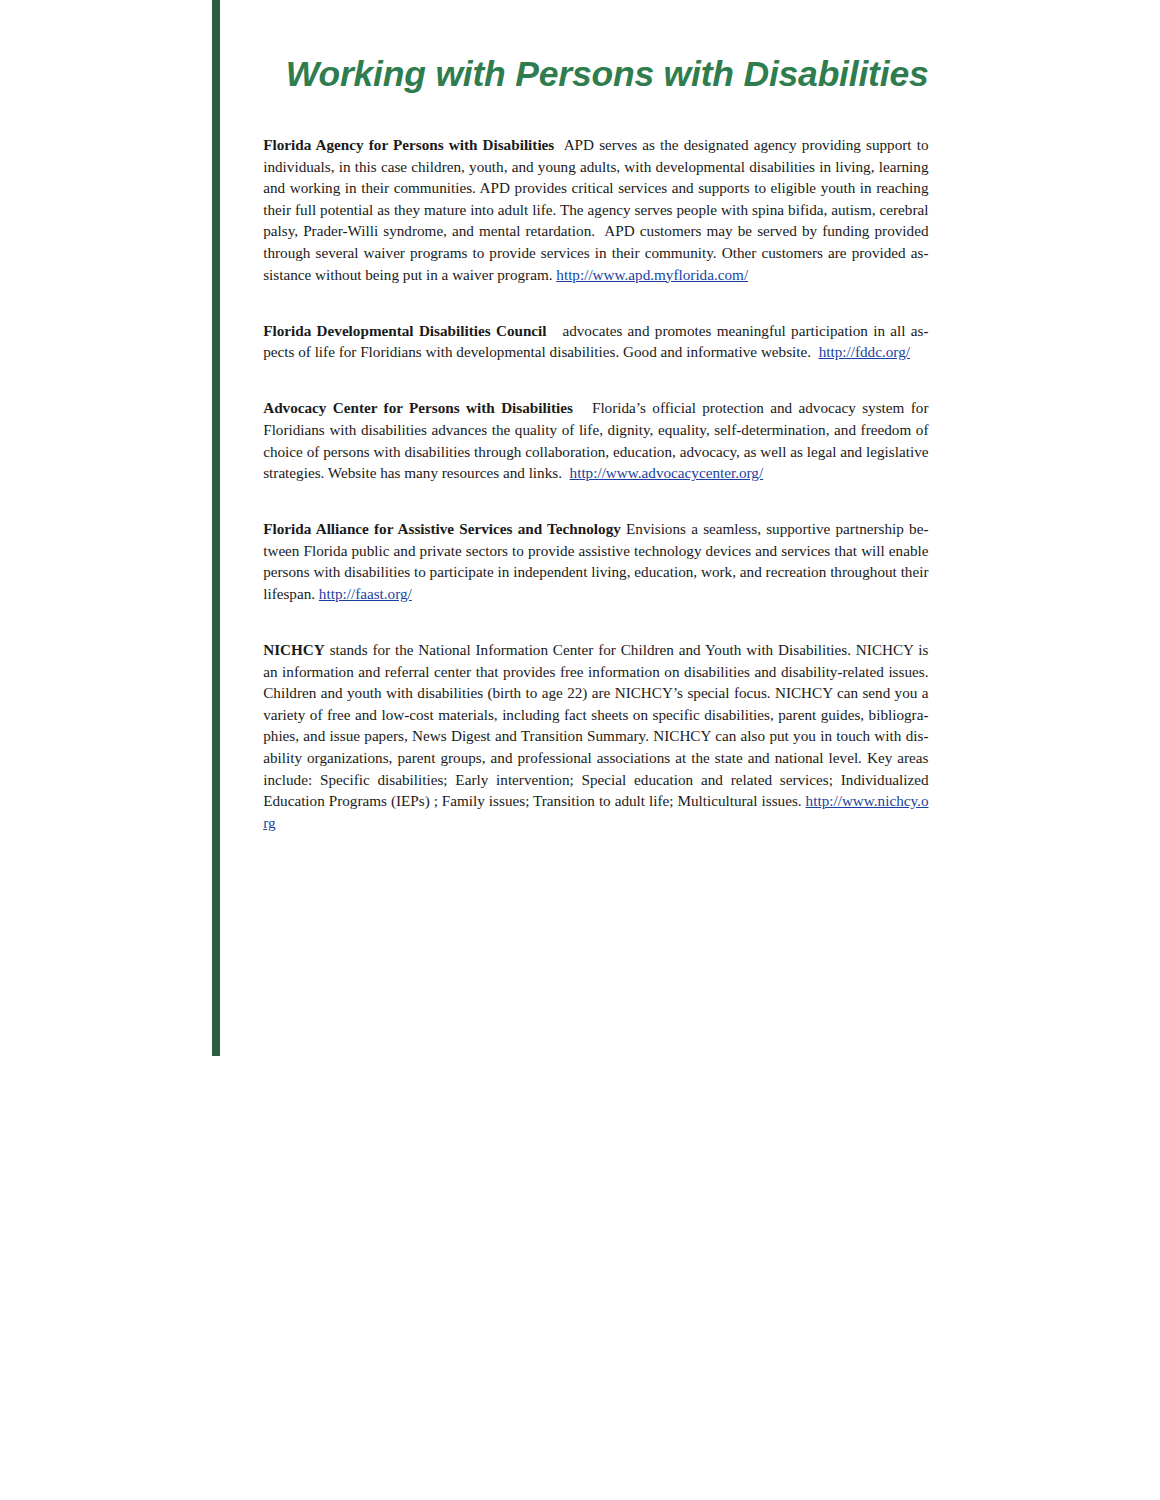Working with Persons with Disabilities
Florida Agency for Persons with Disabilities APD serves as the designated agency providing support to individuals, in this case children, youth, and young adults, with developmental disabilities in living, learning and working in their communities. APD provides critical services and supports to eligible youth in reaching their full potential as they mature into adult life. The agency serves people with spina bifida, autism, cerebral palsy, Prader-Willi syndrome, and mental retardation. APD customers may be served by funding provided through several waiver programs to provide services in their community. Other customers are provided assistance without being put in a waiver program. http://www.apd.myflorida.com/
Florida Developmental Disabilities Council advocates and promotes meaningful participation in all aspects of life for Floridians with developmental disabilities. Good and informative website. http://fddc.org/
Advocacy Center for Persons with Disabilities Florida’s official protection and advocacy system for Floridians with disabilities advances the quality of life, dignity, equality, self-determination, and freedom of choice of persons with disabilities through collaboration, education, advocacy, as well as legal and legislative strategies. Website has many resources and links. http://www.advocacycenter.org/
Florida Alliance for Assistive Services and Technology Envisions a seamless, supportive partnership between Florida public and private sectors to provide assistive technology devices and services that will enable persons with disabilities to participate in independent living, education, work, and recreation throughout their lifespan. http://faast.org/
NICHCY stands for the National Information Center for Children and Youth with Disabilities. NICHCY is an information and referral center that provides free information on disabilities and disability-related issues. Children and youth with disabilities (birth to age 22) are NICHCY’s special focus. NICHCY can send you a variety of free and low-cost materials, including fact sheets on specific disabilities, parent guides, bibliographies, and issue papers, News Digest and Transition Summary. NICHCY can also put you in touch with disability organizations, parent groups, and professional associations at the state and national level. Key areas include: Specific disabilities; Early intervention; Special education and related services; Individualized Education Programs (IEPs) ; Family issues; Transition to adult life; Multicultural issues. http://www.nichcy.org